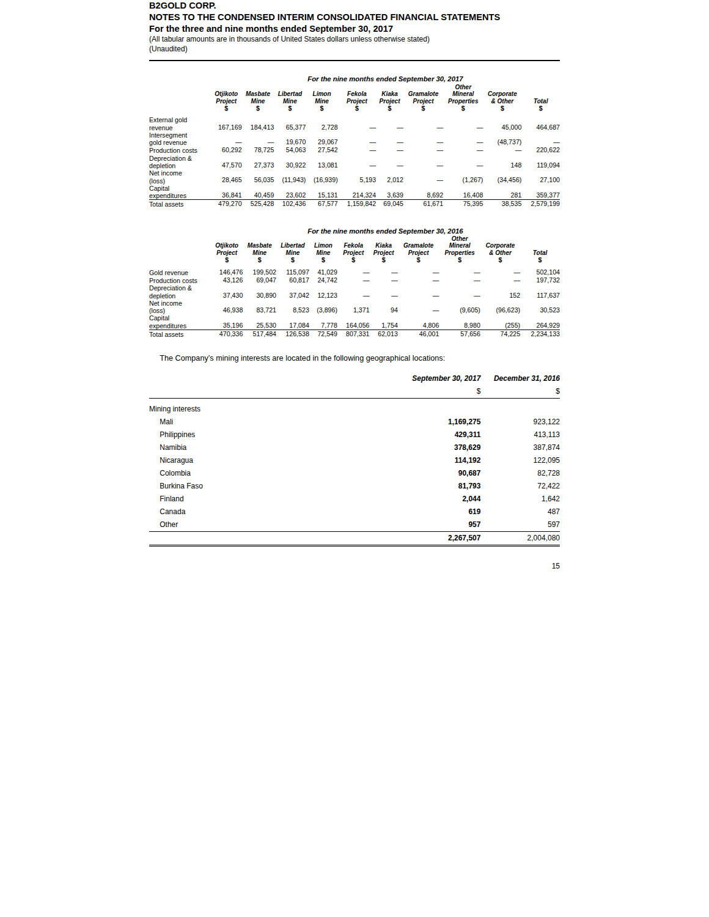B2GOLD CORP.
NOTES TO THE CONDENSED INTERIM CONSOLIDATED FINANCIAL STATEMENTS
For the three and nine months ended September 30, 2017
(All tabular amounts are in thousands of United States dollars unless otherwise stated)
(Unaudited)
| | For the nine months ended September 30, 2017 |
| | Otjikoto Project | Masbate Mine | Libertad Mine | Limon Mine | Fekola Project | Kiaka Project | Gramalote Project | Other Mineral Properties | Corporate & Other | Total |
| | $ | $ | $ | $ | $ | $ | $ | $ | $ | $ |
| External gold revenue | 167,169 | 184,413 | 65,377 | 2,728 | — | — | — | — | 45,000 | 464,687 |
| Intersegment gold revenue | — | — | 19,670 | 29,067 | — | — | — | — | (48,737) | — |
| Production costs | 60,292 | 78,725 | 54,063 | 27,542 | — | — | — | — | — | 220,622 |
| Depreciation & depletion | 47,570 | 27,373 | 30,922 | 13,081 | — | — | — | — | 148 | 119,094 |
| Net income (loss) | 28,465 | 56,035 | (11,943) | (16,939) | 5,193 | 2,012 | — | (1,267) | (34,456) | 27,100 |
| Capital expenditures | 36,841 | 40,459 | 23,602 | 15,131 | 214,324 | 3,639 | 8,692 | 16,408 | 281 | 359,377 |
| Total assets | 479,270 | 525,428 | 102,436 | 67,577 | 1,159,842 | 69,045 | 61,671 | 75,395 | 38,535 | 2,579,199 |
| | For the nine months ended September 30, 2016 |
| | Otjikoto Project | Masbate Mine | Libertad Mine | Limon Mine | Fekola Project | Kiaka Project | Gramalote Project | Other Mineral Properties | Corporate & Other | Total |
| | $ | $ | $ | $ | $ | $ | $ | $ | $ | $ |
| Gold revenue | 146,476 | 199,502 | 115,097 | 41,029 | — | — | — | — | — | 502,104 |
| Production costs | 43,126 | 69,047 | 60,817 | 24,742 | — | — | — | — | — | 197,732 |
| Depreciation & depletion | 37,430 | 30,890 | 37,042 | 12,123 | — | — | — | — | 152 | 117,637 |
| Net income (loss) | 46,938 | 83,721 | 8,523 | (3,896) | 1,371 | 94 | — | (9,605) | (96,623) | 30,523 |
| Capital expenditures | 35,196 | 25,530 | 17,084 | 7,778 | 164,056 | 1,754 | 4,806 | 8,980 | (255) | 264,929 |
| Total assets | 470,336 | 517,484 | 126,538 | 72,549 | 807,331 | 62,013 | 46,001 | 57,656 | 74,225 | 2,234,133 |
The Company’s mining interests are located in the following geographical locations:
| | September 30, 2017 | December 31, 2016 |
| | $ | $ |
| Mining interests | | |
| Mali | 1,169,275 | 923,122 |
| Philippines | 429,311 | 413,113 |
| Namibia | 378,629 | 387,874 |
| Nicaragua | 114,192 | 122,095 |
| Colombia | 90,687 | 82,728 |
| Burkina Faso | 81,793 | 72,422 |
| Finland | 2,044 | 1,642 |
| Canada | 619 | 487 |
| Other | 957 | 597 |
| | 2,267,507 | 2,004,080 |
15